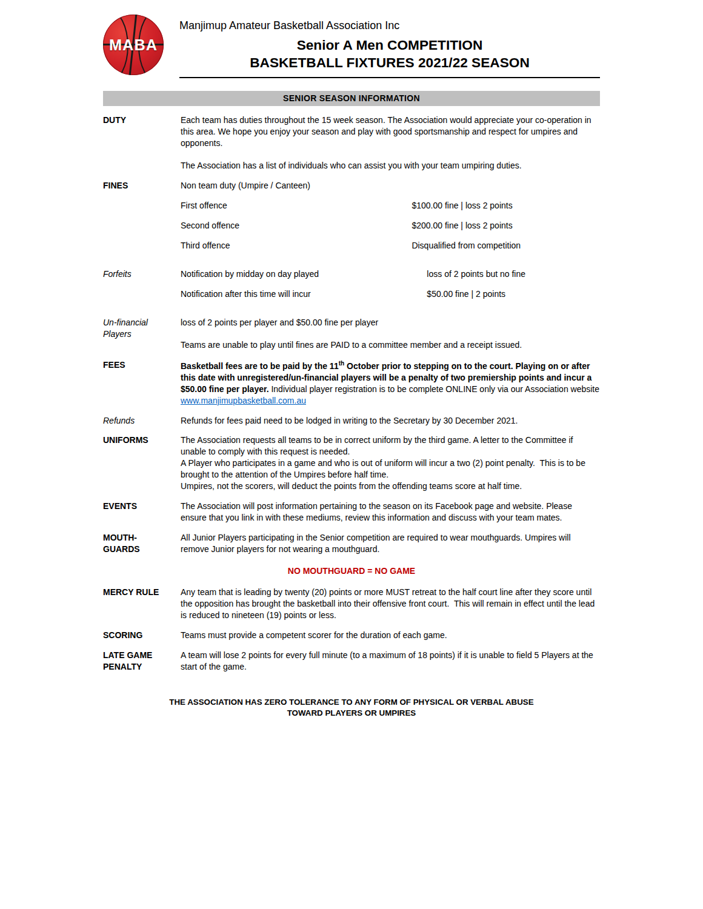MABA
Manjimup Amateur Basketball Association Inc
Senior A Men COMPETITION
BASKETBALL FIXTURES 2021/22 SEASON
SENIOR SEASON INFORMATION
| DUTY | Each team has duties throughout the 15 week season. The Association would appreciate your co-operation in this area. We hope you enjoy your season and play with good sportsmanship and respect for umpires and opponents. The Association has a list of individuals who can assist you with your team umpiring duties. |
| FINES | / Non team duty (Umpire / Canteen) / / / First offence / $100.00 fine / loss 2 points / / Second offence / $200.00 fine / loss 2 points / / Third offence / Disqualified from competition / |
| Forfeits | / Notification by midday on day played / loss of 2 points but no fine / / Notification after this time will incur / $50.00 fine / 2 points / |
| Un-financial Players | loss of 2 points per player and $50.00 fine per player Teams are unable to play until fines are PAID to a committee member and a receipt issued. |
| FEES | Basketball fees are to be paid by the 11 th October prior to stepping on to the court. Playing on or after this date with unregistered/un-financial players will be a penalty of two premiership points and incur a $50.00 fine per player. Individual player registration is to be complete ONLINE only via our Association website www.manjimupbasketball.com.au |
| Refunds | Refunds for fees paid need to be lodged in writing to the Secretary by 30 December 2021. |
| UNIFORMS | The Association requests all teams to be in correct uniform by the third game. A letter to the Committee if unable to comply with this request is needed. A Player who participates in a game and who is out of uniform will incur a two (2) point penalty. This is to be brought to the attention of the Umpires before half time. Umpires, not the scorers, will deduct the points from the offending teams score at half time. |
| EVENTS | The Association will post information pertaining to the season on its Facebook page and website. Please ensure that you link in with these mediums, review this information and discuss with your team mates. |
| MOUTH- GUARDS | All Junior Players participating in the Senior competition are required to wear mouthguards. Umpires will remove Junior players for not wearing a mouthguard. |
NO MOUTHGUARD = NO GAME
| MERCY RULE | Any team that is leading by twenty (20) points or more MUST retreat to the half court line after they score until the opposition has brought the basketball into their offensive front court. This will remain in effect until the lead is reduced to nineteen (19) points or less. |
| SCORING | Teams must provide a competent scorer for the duration of each game. |
| LATE GAME PENALTY | A team will lose 2 points for every full minute (to a maximum of 18 points) if it is unable to field 5 Players at the start of the game. |
THE ASSOCIATION HAS ZERO TOLERANCE TO ANY FORM OF PHYSICAL OR VERBAL ABUSE
TOWARD PLAYERS OR UMPIRES